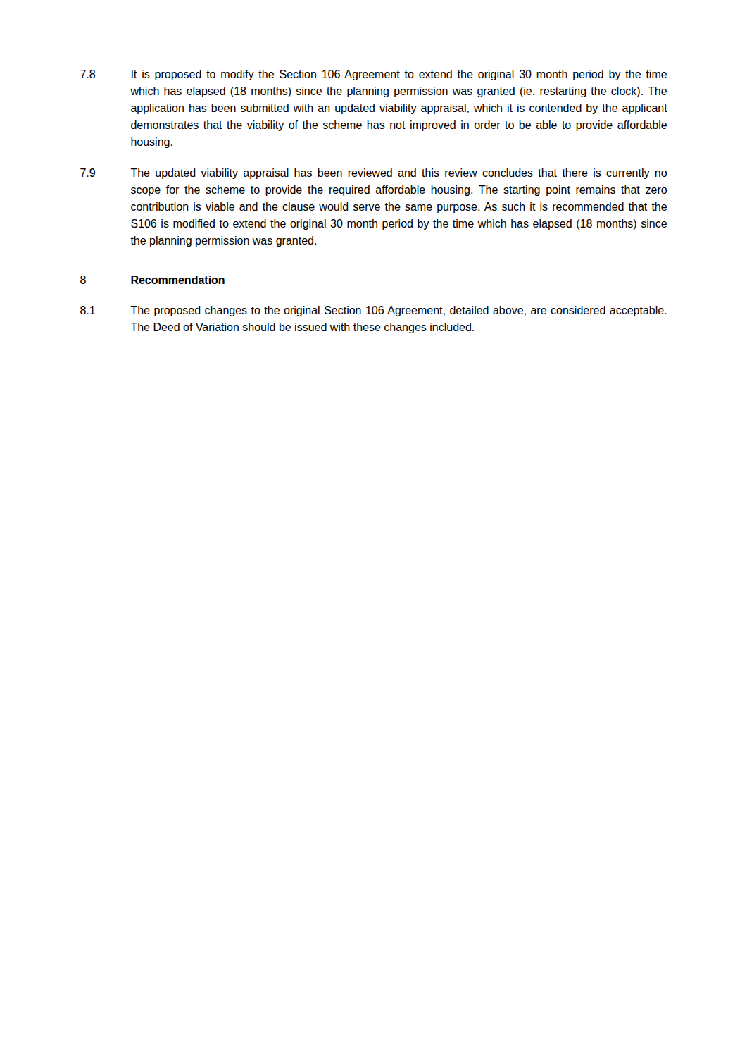7.8
It is proposed to modify the Section 106 Agreement to extend the original 30 month period by the time which has elapsed (18 months) since the planning permission was granted (ie. restarting the clock). The application has been submitted with an updated viability appraisal, which it is contended by the applicant demonstrates that the viability of the scheme has not improved in order to be able to provide affordable housing.
7.9
The updated viability appraisal has been reviewed and this review concludes that there is currently no scope for the scheme to provide the required affordable housing. The starting point remains that zero contribution is viable and the clause would serve the same purpose. As such it is recommended that the S106 is modified to extend the original 30 month period by the time which has elapsed (18 months) since the planning permission was granted.
8 Recommendation
8.1
The proposed changes to the original Section 106 Agreement, detailed above, are considered acceptable. The Deed of Variation should be issued with these changes included.